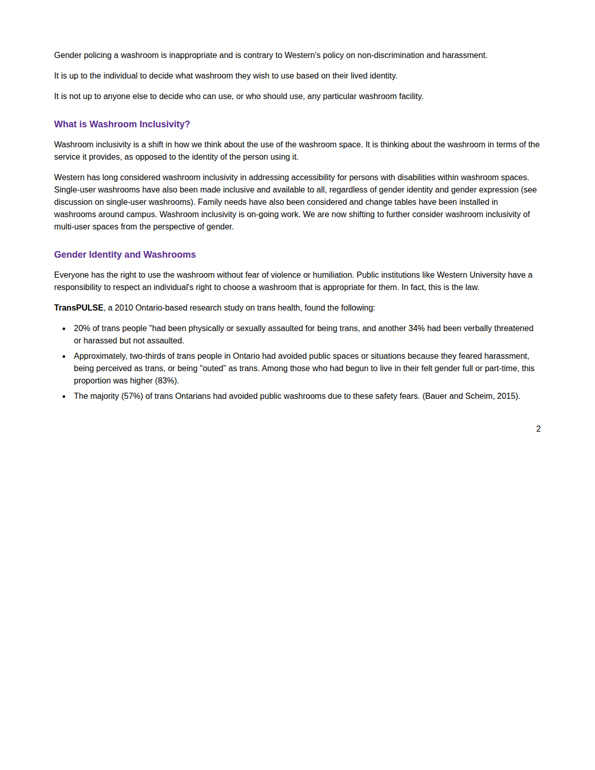Gender policing a washroom is inappropriate and is contrary to Western's policy on non-discrimination and harassment.
It is up to the individual to decide what washroom they wish to use based on their lived identity.
It is not up to anyone else to decide who can use, or who should use, any particular washroom facility.
What is Washroom Inclusivity?
Washroom inclusivity is a shift in how we think about the use of the washroom space. It is thinking about the washroom in terms of the service it provides, as opposed to the identity of the person using it.
Western has long considered washroom inclusivity in addressing accessibility for persons with disabilities within washroom spaces. Single-user washrooms have also been made inclusive and available to all, regardless of gender identity and gender expression (see discussion on single-user washrooms). Family needs have also been considered and change tables have been installed in washrooms around campus. Washroom inclusivity is on-going work. We are now shifting to further consider washroom inclusivity of multi-user spaces from the perspective of gender.
Gender Identity and Washrooms
Everyone has the right to use the washroom without fear of violence or humiliation. Public institutions like Western University have a responsibility to respect an individual's right to choose a washroom that is appropriate for them. In fact, this is the law.
TransPULSE, a 2010 Ontario-based research study on trans health, found the following:
20% of trans people "had been physically or sexually assaulted for being trans, and another 34% had been verbally threatened or harassed but not assaulted.
Approximately, two-thirds of trans people in Ontario had avoided public spaces or situations because they feared harassment, being perceived as trans, or being "outed" as trans. Among those who had begun to live in their felt gender full or part-time, this proportion was higher (83%).
The majority (57%) of trans Ontarians had avoided public washrooms due to these safety fears. (Bauer and Scheim, 2015).
2